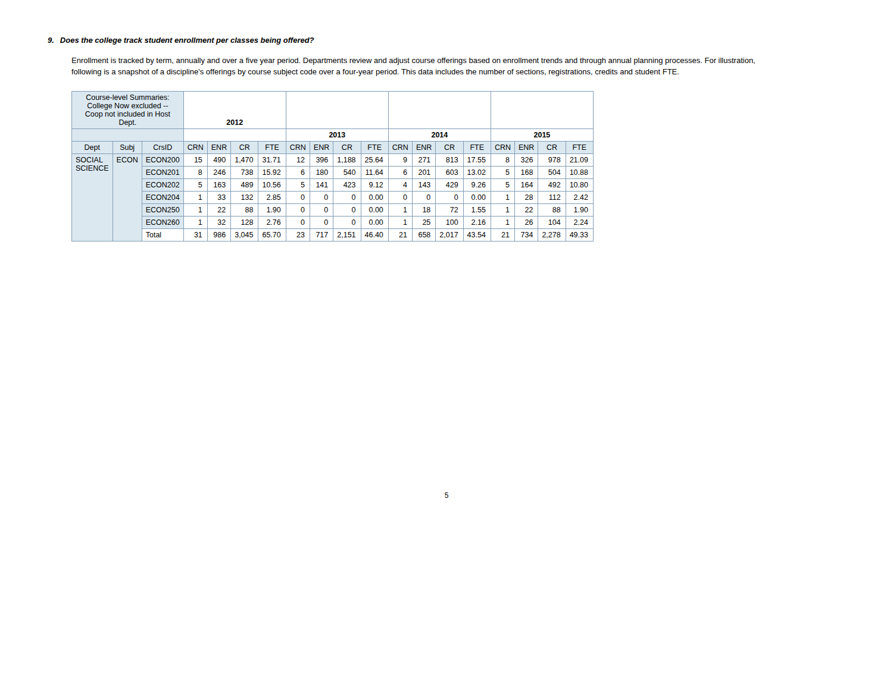9. Does the college track student enrollment per classes being offered?
Enrollment is tracked by term, annually and over a five year period. Departments review and adjust course offerings based on enrollment trends and through annual planning processes. For illustration, following is a snapshot of a discipline's offerings by course subject code over a four-year period. This data includes the number of sections, registrations, credits and student FTE.
| Course-level Summaries: College Now excluded -- Coop not included in Host Dept. | 2012 | | | |
| --- | --- | --- | --- | --- |
| | | 2013 | 2014 | 2015 |
| Dept | Subj | CrsID | CRN | ENR | CR | FTE | CRN | ENR | CR | FTE | CRN | ENR | CR | FTE | CRN | ENR | CR | FTE |
| SOCIAL SCIENCE | ECON | ECON200 | 15 | 490 | 1,470 | 31.71 | 12 | 396 | 1,188 | 25.64 | 9 | 271 | 813 | 17.55 | 8 | 326 | 978 | 21.09 |
| ECON201 | 8 | 246 | 738 | 15.92 | 6 | 180 | 540 | 11.64 | 6 | 201 | 603 | 13.02 | 5 | 168 | 504 | 10.88 |
| ECON202 | 5 | 163 | 489 | 10.56 | 5 | 141 | 423 | 9.12 | 4 | 143 | 429 | 9.26 | 5 | 164 | 492 | 10.80 |
| ECON204 | 1 | 33 | 132 | 2.85 | 0 | 0 | 0 | 0.00 | 0 | 0 | 0 | 0.00 | 1 | 28 | 112 | 2.42 |
| ECON250 | 1 | 22 | 88 | 1.90 | 0 | 0 | 0 | 0.00 | 1 | 18 | 72 | 1.55 | 1 | 22 | 88 | 1.90 |
| ECON260 | 1 | 32 | 128 | 2.76 | 0 | 0 | 0 | 0.00 | 1 | 25 | 100 | 2.16 | 1 | 26 | 104 | 2.24 |
| Total | 31 | 986 | 3,045 | 65.70 | 23 | 717 | 2,151 | 46.40 | 21 | 658 | 2,017 | 43.54 | 21 | 734 | 2,278 | 49.33 |
5